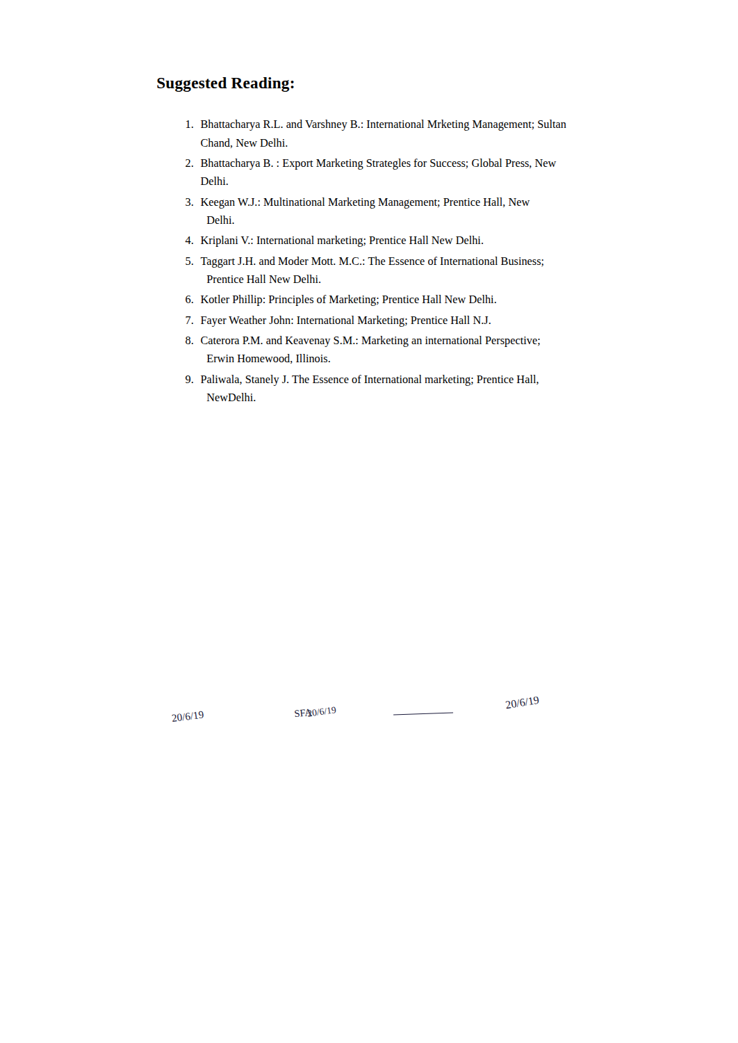Suggested Reading:
Bhattacharya R.L. and Varshney B.: International Mrketing Management; Sultan Chand, New Delhi.
Bhattacharya B. : Export Marketing Strategles for Success; Global Press, New Delhi.
Keegan W.J.: Multinational Marketing Management; Prentice Hall, New Delhi.
Kriplani V.: International marketing; Prentice Hall New Delhi.
Taggart J.H. and Moder Mott. M.C.: The Essence of International Business; Prentice Hall New Delhi.
Kotler Phillip: Principles of Marketing; Prentice Hall New Delhi.
Fayer Weather John: International Marketing; Prentice Hall N.J.
Caterora P.M. and Keavenay S.M.: Marketing an international Perspective; Erwin Homewood, Illinois.
Paliwala, Stanely J. The Essence of International marketing; Prentice Hall, NewDelhi.
      20/6/19
    20/6/19
SFA
   20/6/19